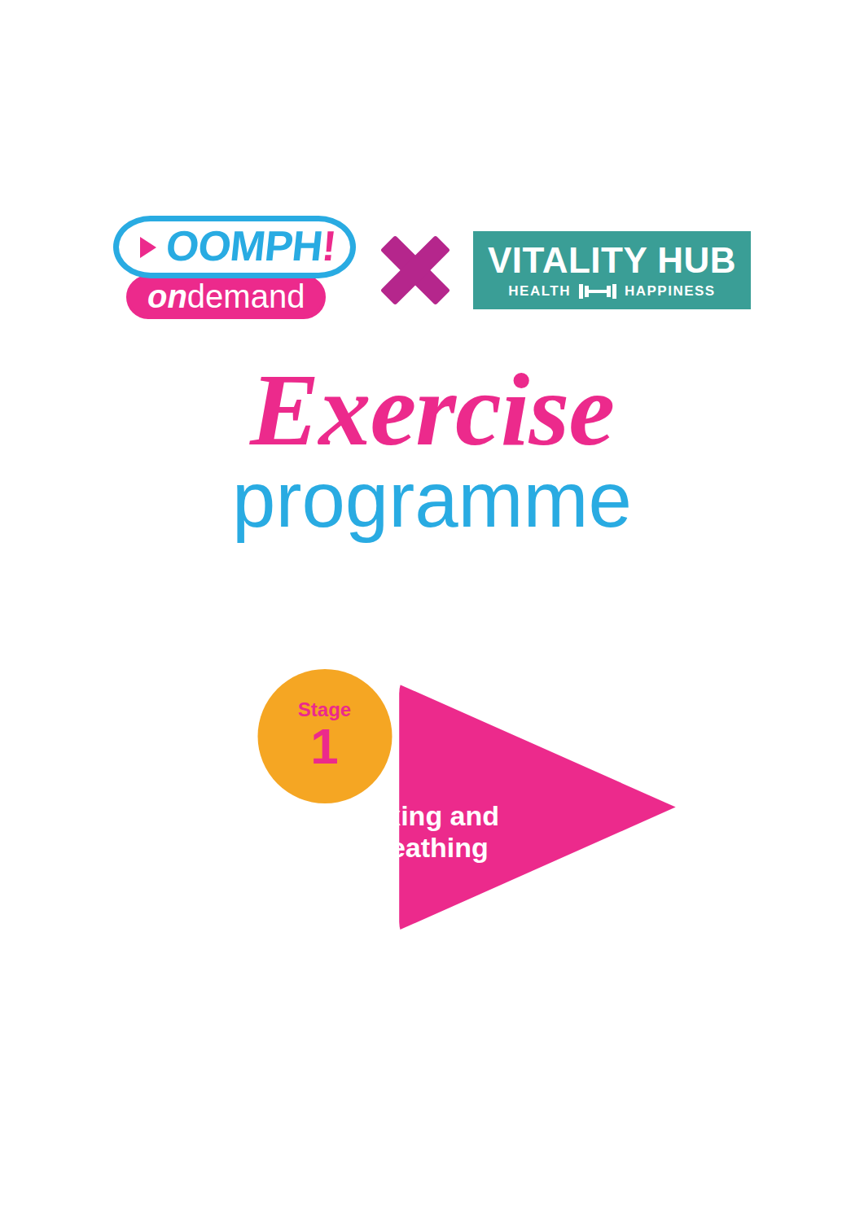OOMPH!
on demand
VITALITY HUB
HEALTH HAPPINESS
Exercise
programme
Boxing and
Breathing
Stage 1